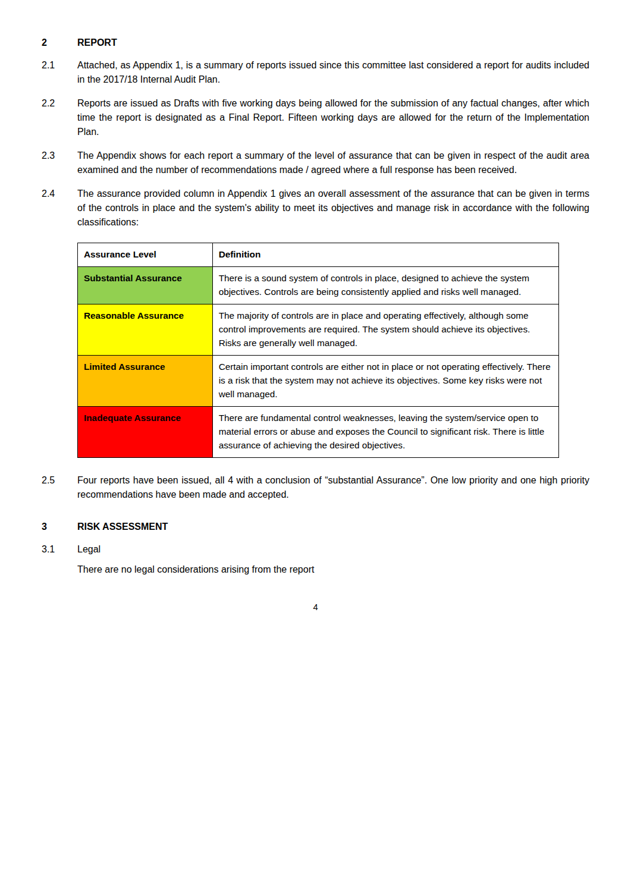2 REPORT
2.1 Attached, as Appendix 1, is a summary of reports issued since this committee last considered a report for audits included in the 2017/18 Internal Audit Plan.
2.2 Reports are issued as Drafts with five working days being allowed for the submission of any factual changes, after which time the report is designated as a Final Report. Fifteen working days are allowed for the return of the Implementation Plan.
2.3 The Appendix shows for each report a summary of the level of assurance that can be given in respect of the audit area examined and the number of recommendations made / agreed where a full response has been received.
2.4 The assurance provided column in Appendix 1 gives an overall assessment of the assurance that can be given in terms of the controls in place and the system's ability to meet its objectives and manage risk in accordance with the following classifications:
| Assurance Level | Definition |
| --- | --- |
| Substantial Assurance | There is a sound system of controls in place, designed to achieve the system objectives. Controls are being consistently applied and risks well managed. |
| Reasonable Assurance | The majority of controls are in place and operating effectively, although some control improvements are required. The system should achieve its objectives. Risks are generally well managed. |
| Limited Assurance | Certain important controls are either not in place or not operating effectively. There is a risk that the system may not achieve its objectives. Some key risks were not well managed. |
| Inadequate Assurance | There are fundamental control weaknesses, leaving the system/service open to material errors or abuse and exposes the Council to significant risk. There is little assurance of achieving the desired objectives. |
2.5 Four reports have been issued, all 4 with a conclusion of “substantial Assurance”. One low priority and one high priority recommendations have been made and accepted.
3 RISK ASSESSMENT
3.1 Legal
There are no legal considerations arising from the report
4